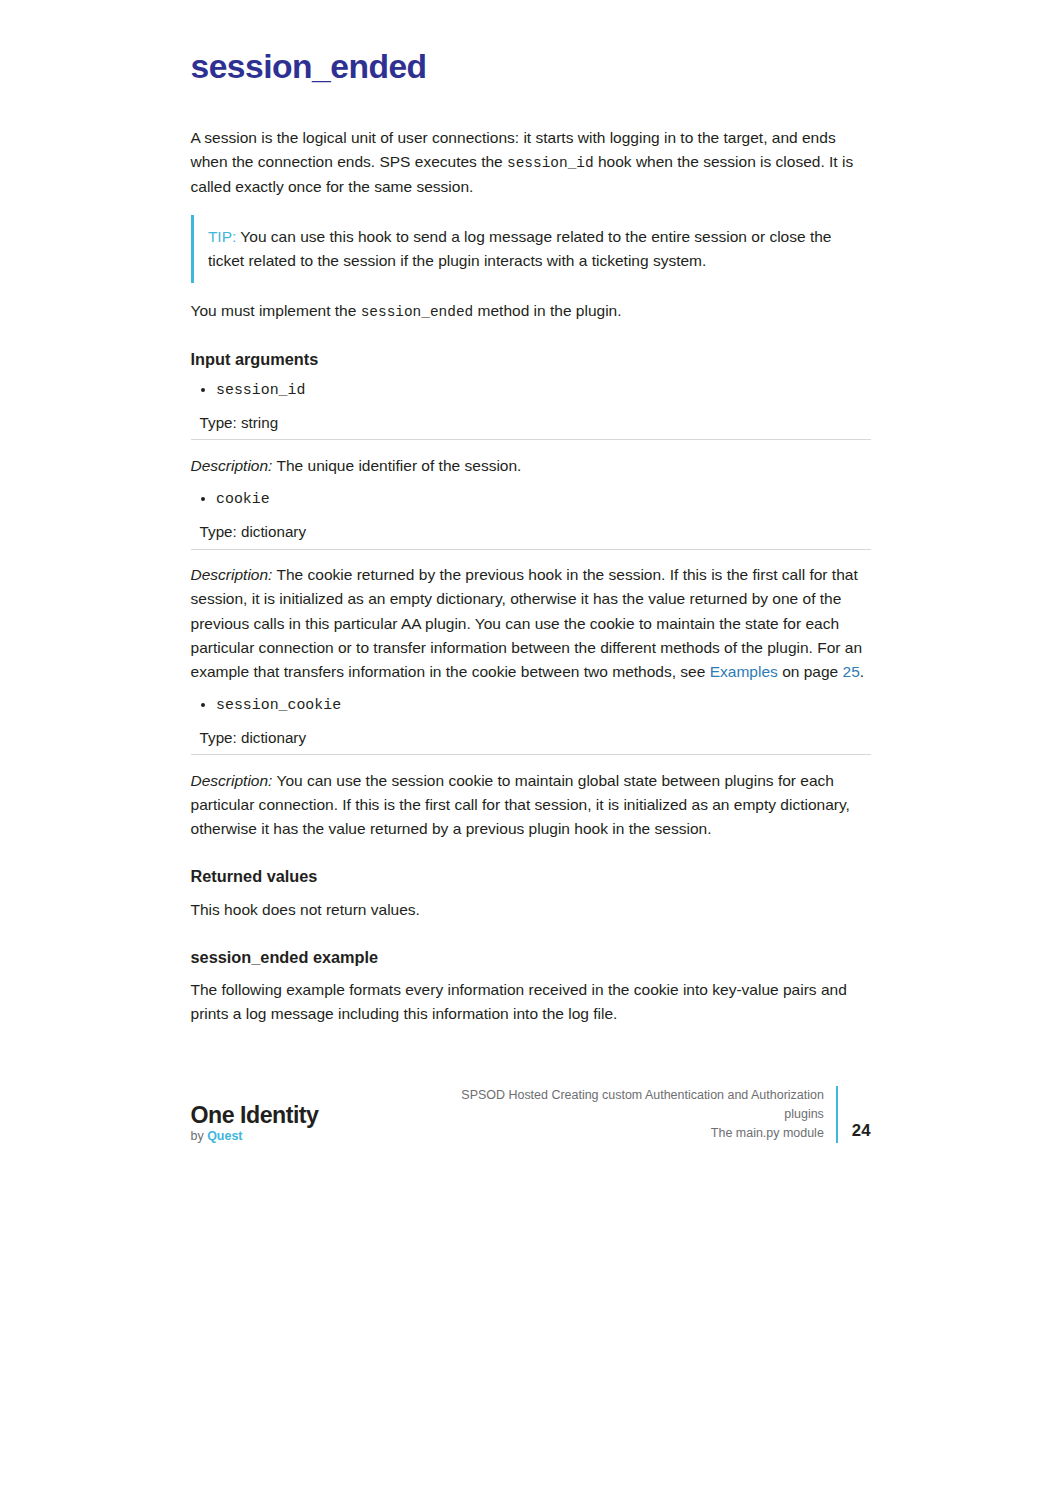session_ended
A session is the logical unit of user connections: it starts with logging in to the target, and ends when the connection ends. SPS executes the session_id hook when the session is closed. It is called exactly once for the same session.
TIP: You can use this hook to send a log message related to the entire session or close the ticket related to the session if the plugin interacts with a ticketing system.
You must implement the session_ended method in the plugin.
Input arguments
session_id
Type: string
Description: The unique identifier of the session.
cookie
Type: dictionary
Description: The cookie returned by the previous hook in the session. If this is the first call for that session, it is initialized as an empty dictionary, otherwise it has the value returned by one of the previous calls in this particular AA plugin. You can use the cookie to maintain the state for each particular connection or to transfer information between the different methods of the plugin. For an example that transfers information in the cookie between two methods, see Examples on page 25.
session_cookie
Type: dictionary
Description: You can use the session cookie to maintain global state between plugins for each particular connection. If this is the first call for that session, it is initialized as an empty dictionary, otherwise it has the value returned by a previous plugin hook in the session.
Returned values
This hook does not return values.
session_ended example
The following example formats every information received in the cookie into key-value pairs and prints a log message including this information into the log file.
One Identity by Quest
SPSOD Hosted Creating custom Authentication and Authorization
plugins
The main.py module
24